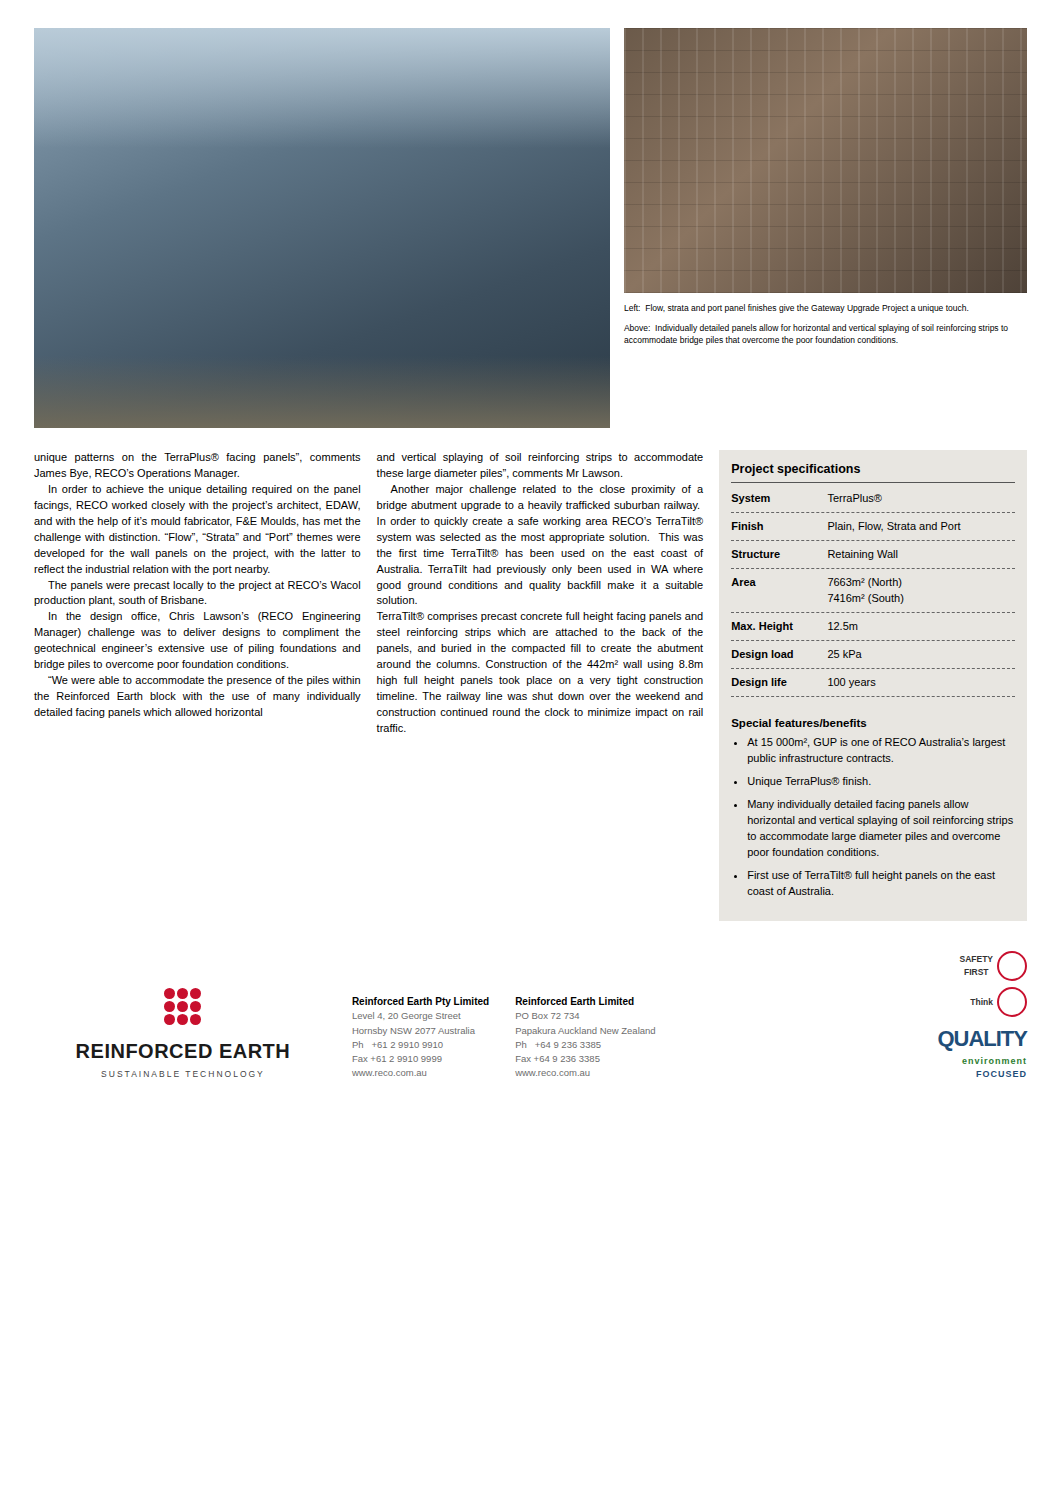Left: Flow, strata and port panel finishes give the Gateway Upgrade Project a unique touch.
Above: Individually detailed panels allow for horizontal and vertical splaying of soil reinforcing strips to accommodate bridge piles that overcome the poor foundation conditions.
unique patterns on the TerraPlus® facing panels”, comments James Bye, RECO’s Operations Manager.
In order to achieve the unique detailing required on the panel facings, RECO worked closely with the project’s architect, EDAW, and with the help of it’s mould fabricator, F&E Moulds, has met the challenge with distinction. “Flow”, “Strata” and “Port” themes were developed for the wall panels on the project, with the latter to reflect the industrial relation with the port nearby.
The panels were precast locally to the project at RECO’s Wacol production plant, south of Brisbane.
In the design office, Chris Lawson’s (RECO Engineering Manager) challenge was to deliver designs to compliment the geotechnical engineer’s extensive use of piling foundations and bridge piles to overcome poor foundation conditions.
“We were able to accommodate the presence of the piles within the Reinforced Earth block with the use of many individually detailed facing panels which allowed horizontal
and vertical splaying of soil reinforcing strips to accommodate these large diameter piles”, comments Mr Lawson.
Another major challenge related to the close proximity of a bridge abutment upgrade to a heavily trafficked suburban railway. In order to quickly create a safe working area RECO’s TerraTilt® system was selected as the most appropriate solution. This was the first time TerraTilt® has been used on the east coast of Australia. TerraTilt had previously only been used in WA where good ground conditions and quality backfill make it a suitable solution.
TerraTilt® comprises precast concrete full height facing panels and steel reinforcing strips which are attached to the back of the panels, and buried in the compacted fill to create the abutment around the columns. Construction of the 442m² wall using 8.8m high full height panels took place on a very tight construction timeline. The railway line was shut down over the weekend and construction continued round the clock to minimize impact on rail traffic.
Project specifications
| System | TerraPlus® |
| Finish | Plain, Flow, Strata and Port |
| Structure | Retaining Wall |
| Area | 7663m² (North) 7416m² (South) |
| Max. Height | 12.5m |
| Design load | 25 kPa |
| Design life | 100 years |
Special features/benefits
At 15 000m², GUP is one of RECO Australia’s largest public infrastructure contracts.
Unique TerraPlus® finish.
Many individually detailed facing panels allow horizontal and vertical splaying of soil reinforcing strips to accommodate large diameter piles and overcome poor foundation conditions.
First use of TerraTilt® full height panels on the east coast of Australia.
REINFORCED EARTH
SUSTAINABLE TECHNOLOGY
Reinforced Earth Pty Limited
Level 4, 20 George Street
Hornsby NSW 2077 Australia
Ph +61 2 9910 9910
Fax +61 2 9910 9999
www.reco.com.au
Reinforced Earth Limited
PO Box 72 734
Papakura Auckland New Zealand
Ph +64 9 236 3385
Fax +64 9 236 3385
www.reco.com.au
SAFETY
FIRST
Think
QUALITY
environment
FOCUSED